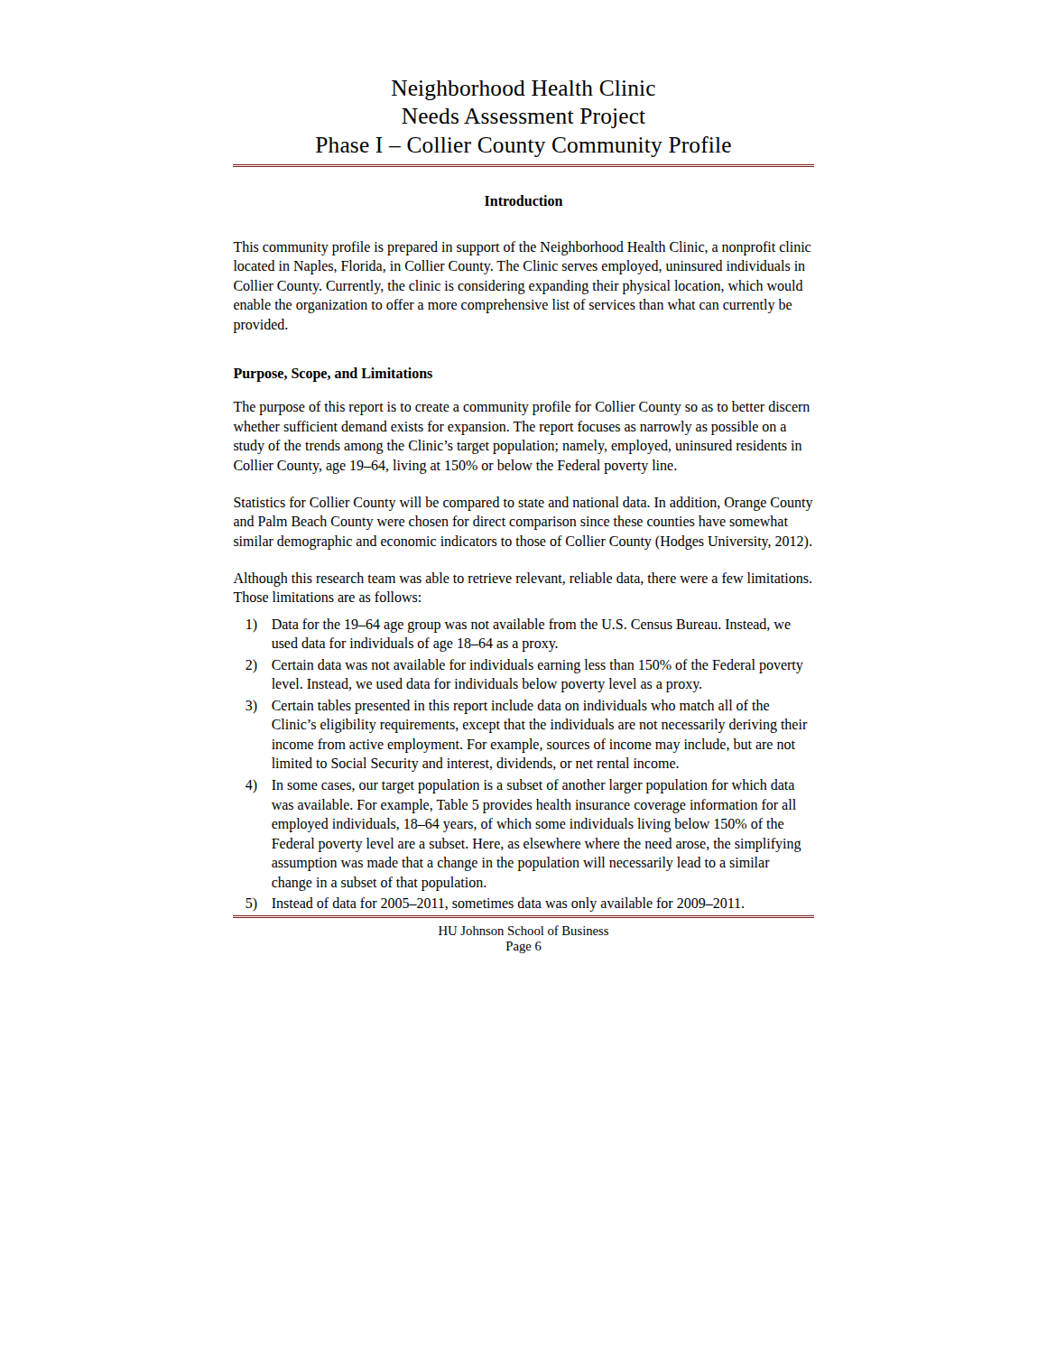Neighborhood Health Clinic Needs Assessment Project Phase I – Collier County Community Profile
Introduction
This community profile is prepared in support of the Neighborhood Health Clinic, a nonprofit clinic located in Naples, Florida, in Collier County. The Clinic serves employed, uninsured individuals in Collier County. Currently, the clinic is considering expanding their physical location, which would enable the organization to offer a more comprehensive list of services than what can currently be provided.
Purpose, Scope, and Limitations
The purpose of this report is to create a community profile for Collier County so as to better discern whether sufficient demand exists for expansion. The report focuses as narrowly as possible on a study of the trends among the Clinic’s target population; namely, employed, uninsured residents in Collier County, age 19–64, living at 150% or below the Federal poverty line.
Statistics for Collier County will be compared to state and national data. In addition, Orange County and Palm Beach County were chosen for direct comparison since these counties have somewhat similar demographic and economic indicators to those of Collier County (Hodges University, 2012).
Although this research team was able to retrieve relevant, reliable data, there were a few limitations. Those limitations are as follows:
Data for the 19–64 age group was not available from the U.S. Census Bureau. Instead, we used data for individuals of age 18–64 as a proxy.
Certain data was not available for individuals earning less than 150% of the Federal poverty level. Instead, we used data for individuals below poverty level as a proxy.
Certain tables presented in this report include data on individuals who match all of the Clinic’s eligibility requirements, except that the individuals are not necessarily deriving their income from active employment. For example, sources of income may include, but are not limited to Social Security and interest, dividends, or net rental income.
In some cases, our target population is a subset of another larger population for which data was available. For example, Table 5 provides health insurance coverage information for all employed individuals, 18–64 years, of which some individuals living below 150% of the Federal poverty level are a subset. Here, as elsewhere where the need arose, the simplifying assumption was made that a change in the population will necessarily lead to a similar change in a subset of that population.
Instead of data for 2005–2011, sometimes data was only available for 2009–2011.
HU Johnson School of Business Page 6